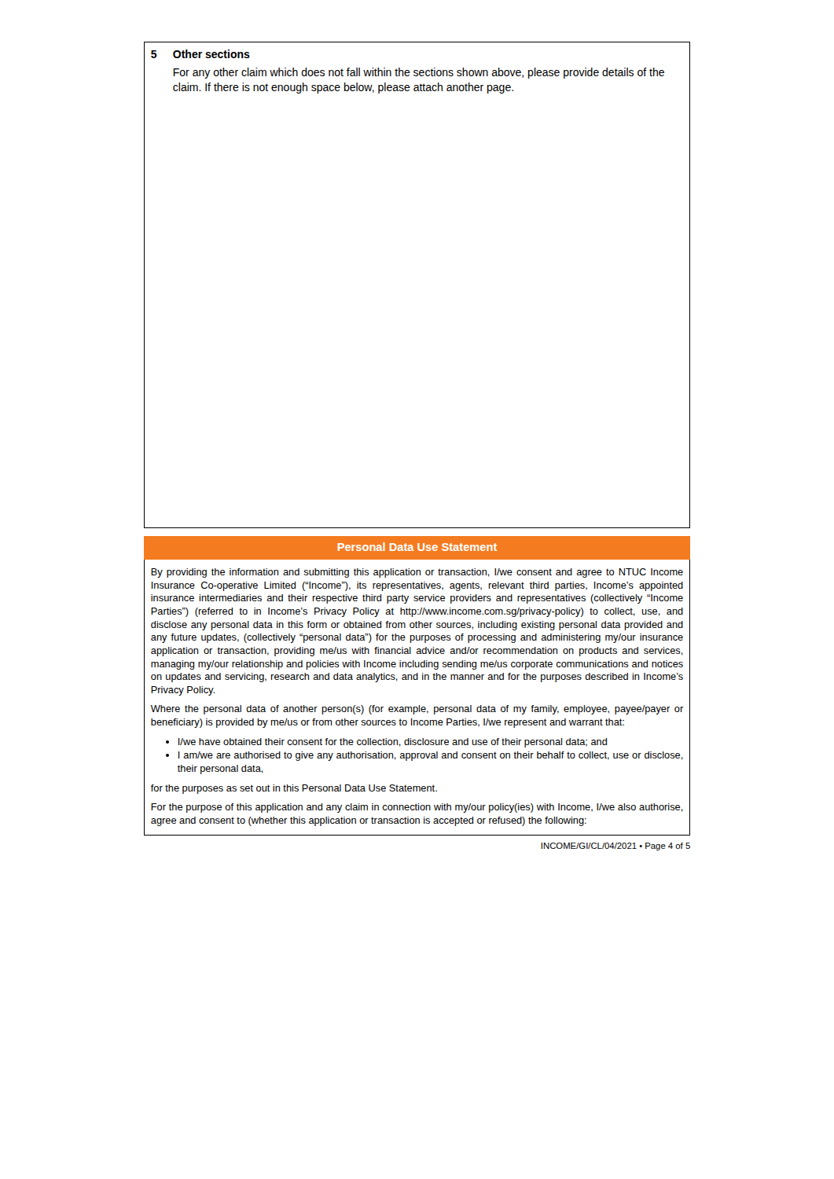5 Other sections
For any other claim which does not fall within the sections shown above, please provide details of the claim. If there is not enough space below, please attach another page.
Personal Data Use Statement
By providing the information and submitting this application or transaction, I/we consent and agree to NTUC Income Insurance Co-operative Limited (“Income”), its representatives, agents, relevant third parties, Income’s appointed insurance intermediaries and their respective third party service providers and representatives (collectively “Income Parties”) (referred to in Income’s Privacy Policy at http://www.income.com.sg/privacy-policy) to collect, use, and disclose any personal data in this form or obtained from other sources, including existing personal data provided and any future updates, (collectively “personal data”) for the purposes of processing and administering my/our insurance application or transaction, providing me/us with financial advice and/or recommendation on products and services, managing my/our relationship and policies with Income including sending me/us corporate communications and notices on updates and servicing, research and data analytics, and in the manner and for the purposes described in Income’s Privacy Policy.
Where the personal data of another person(s) (for example, personal data of my family, employee, payee/payer or beneficiary) is provided by me/us or from other sources to Income Parties, I/we represent and warrant that:
I/we have obtained their consent for the collection, disclosure and use of their personal data; and
I am/we are authorised to give any authorisation, approval and consent on their behalf to collect, use or disclose, their personal data,
for the purposes as set out in this Personal Data Use Statement.
For the purpose of this application and any claim in connection with my/our policy(ies) with Income, I/we also authorise, agree and consent to (whether this application or transaction is accepted or refused) the following:
INCOME/GI/CL/04/2021 • Page 4 of 5